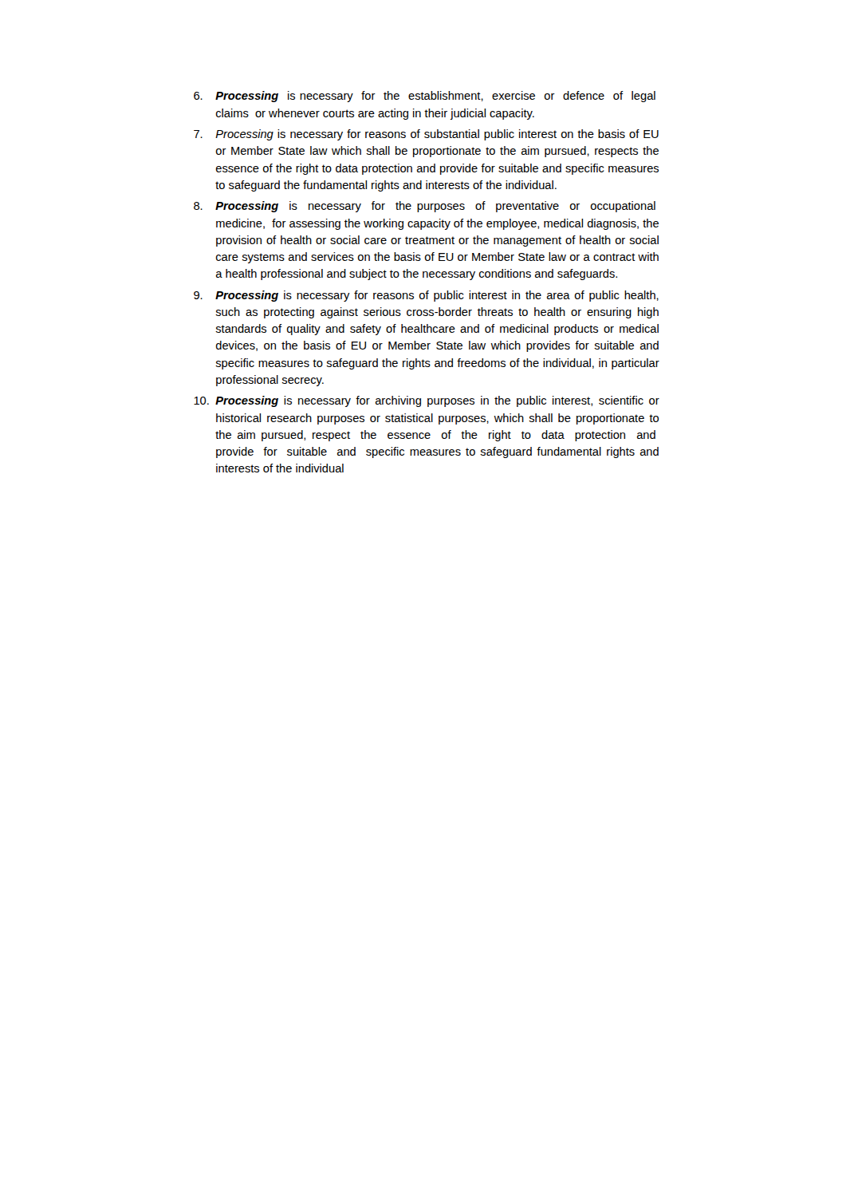Processing is necessary for the establishment, exercise or defence of legal claims or whenever courts are acting in their judicial capacity.
Processing is necessary for reasons of substantial public interest on the basis of EU or Member State law which shall be proportionate to the aim pursued, respects the essence of the right to data protection and provide for suitable and specific measures to safeguard the fundamental rights and interests of the individual.
Processing is necessary for the purposes of preventative or occupational medicine, for assessing the working capacity of the employee, medical diagnosis, the provision of health or social care or treatment or the management of health or social care systems and services on the basis of EU or Member State law or a contract with a health professional and subject to the necessary conditions and safeguards.
Processing is necessary for reasons of public interest in the area of public health, such as protecting against serious cross-border threats to health or ensuring high standards of quality and safety of healthcare and of medicinal products or medical devices, on the basis of EU or Member State law which provides for suitable and specific measures to safeguard the rights and freedoms of the individual, in particular professional secrecy.
Processing is necessary for archiving purposes in the public interest, scientific or historical research purposes or statistical purposes, which shall be proportionate to the aim pursued, respect the essence of the right to data protection and provide for suitable and specific measures to safeguard fundamental rights and interests of the individual